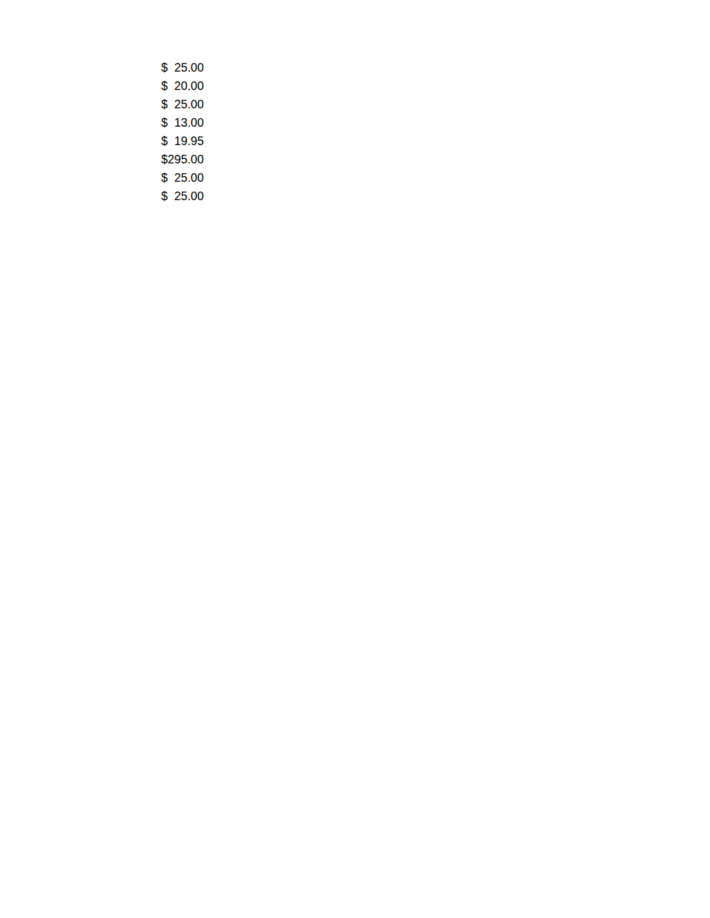| $ | 25.00 |
| $ | 20.00 |
| $ | 25.00 |
| $ | 13.00 |
| $ | 19.95 |
| $ | 295.00 |
| $ | 25.00 |
| $ | 25.00 |